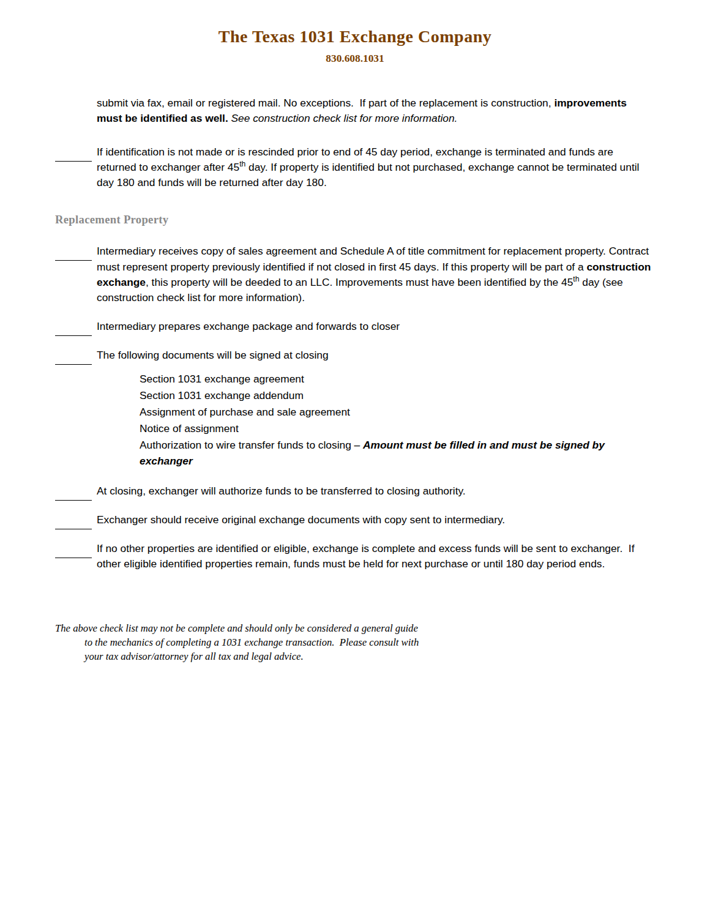The Texas 1031 Exchange Company
830.608.1031
submit via fax, email or registered mail. No exceptions. If part of the replacement is construction, improvements must be identified as well. See construction check list for more information.
If identification is not made or is rescinded prior to end of 45 day period, exchange is terminated and funds are returned to exchanger after 45th day. If property is identified but not purchased, exchange cannot be terminated until day 180 and funds will be returned after day 180.
Replacement Property
Intermediary receives copy of sales agreement and Schedule A of title commitment for replacement property. Contract must represent property previously identified if not closed in first 45 days. If this property will be part of a construction exchange, this property will be deeded to an LLC. Improvements must have been identified by the 45th day (see construction check list for more information).
Intermediary prepares exchange package and forwards to closer
The following documents will be signed at closing
Section 1031 exchange agreement
Section 1031 exchange addendum
Assignment of purchase and sale agreement
Notice of assignment
Authorization to wire transfer funds to closing – Amount must be filled in and must be signed by exchanger
At closing, exchanger will authorize funds to be transferred to closing authority.
Exchanger should receive original exchange documents with copy sent to intermediary.
If no other properties are identified or eligible, exchange is complete and excess funds will be sent to exchanger. If other eligible identified properties remain, funds must be held for next purchase or until 180 day period ends.
The above check list may not be complete and should only be considered a general guide to the mechanics of completing a 1031 exchange transaction. Please consult with your tax advisor/attorney for all tax and legal advice.